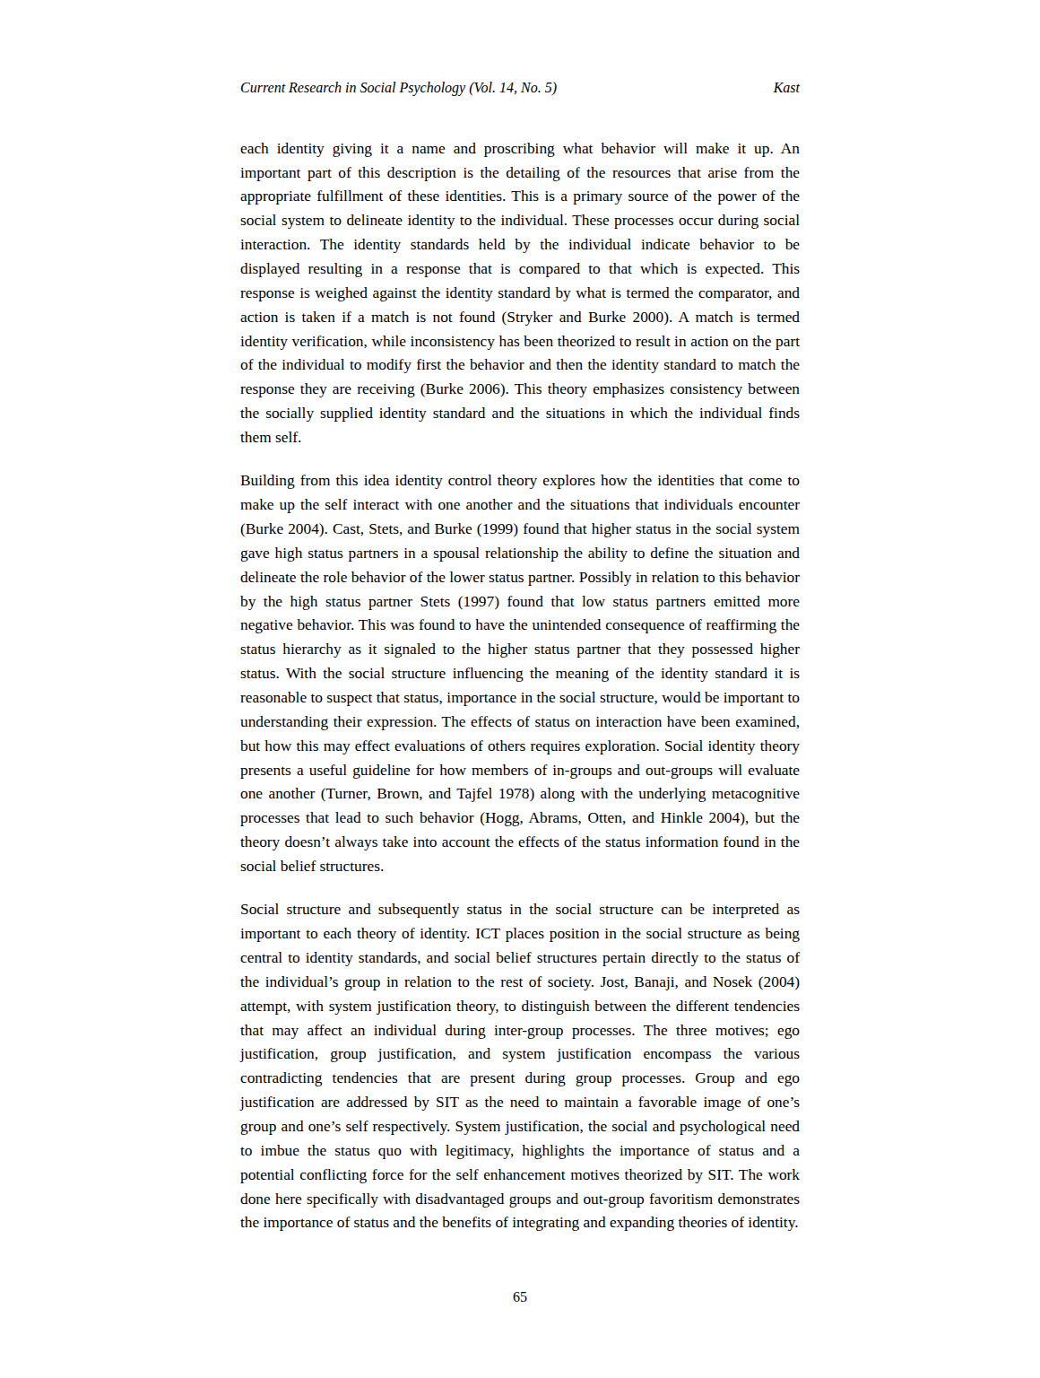Current Research in Social Psychology (Vol. 14, No. 5) Kast
each identity giving it a name and proscribing what behavior will make it up. An important part of this description is the detailing of the resources that arise from the appropriate fulfillment of these identities. This is a primary source of the power of the social system to delineate identity to the individual. These processes occur during social interaction. The identity standards held by the individual indicate behavior to be displayed resulting in a response that is compared to that which is expected. This response is weighed against the identity standard by what is termed the comparator, and action is taken if a match is not found (Stryker and Burke 2000). A match is termed identity verification, while inconsistency has been theorized to result in action on the part of the individual to modify first the behavior and then the identity standard to match the response they are receiving (Burke 2006). This theory emphasizes consistency between the socially supplied identity standard and the situations in which the individual finds them self.
Building from this idea identity control theory explores how the identities that come to make up the self interact with one another and the situations that individuals encounter (Burke 2004). Cast, Stets, and Burke (1999) found that higher status in the social system gave high status partners in a spousal relationship the ability to define the situation and delineate the role behavior of the lower status partner. Possibly in relation to this behavior by the high status partner Stets (1997) found that low status partners emitted more negative behavior. This was found to have the unintended consequence of reaffirming the status hierarchy as it signaled to the higher status partner that they possessed higher status. With the social structure influencing the meaning of the identity standard it is reasonable to suspect that status, importance in the social structure, would be important to understanding their expression. The effects of status on interaction have been examined, but how this may effect evaluations of others requires exploration. Social identity theory presents a useful guideline for how members of in-groups and out-groups will evaluate one another (Turner, Brown, and Tajfel 1978) along with the underlying metacognitive processes that lead to such behavior (Hogg, Abrams, Otten, and Hinkle 2004), but the theory doesn’t always take into account the effects of the status information found in the social belief structures.
Social structure and subsequently status in the social structure can be interpreted as important to each theory of identity. ICT places position in the social structure as being central to identity standards, and social belief structures pertain directly to the status of the individual’s group in relation to the rest of society. Jost, Banaji, and Nosek (2004) attempt, with system justification theory, to distinguish between the different tendencies that may affect an individual during inter-group processes. The three motives; ego justification, group justification, and system justification encompass the various contradicting tendencies that are present during group processes. Group and ego justification are addressed by SIT as the need to maintain a favorable image of one’s group and one’s self respectively. System justification, the social and psychological need to imbue the status quo with legitimacy, highlights the importance of status and a potential conflicting force for the self enhancement motives theorized by SIT. The work done here specifically with disadvantaged groups and out-group favoritism demonstrates the importance of status and the benefits of integrating and expanding theories of identity.
65